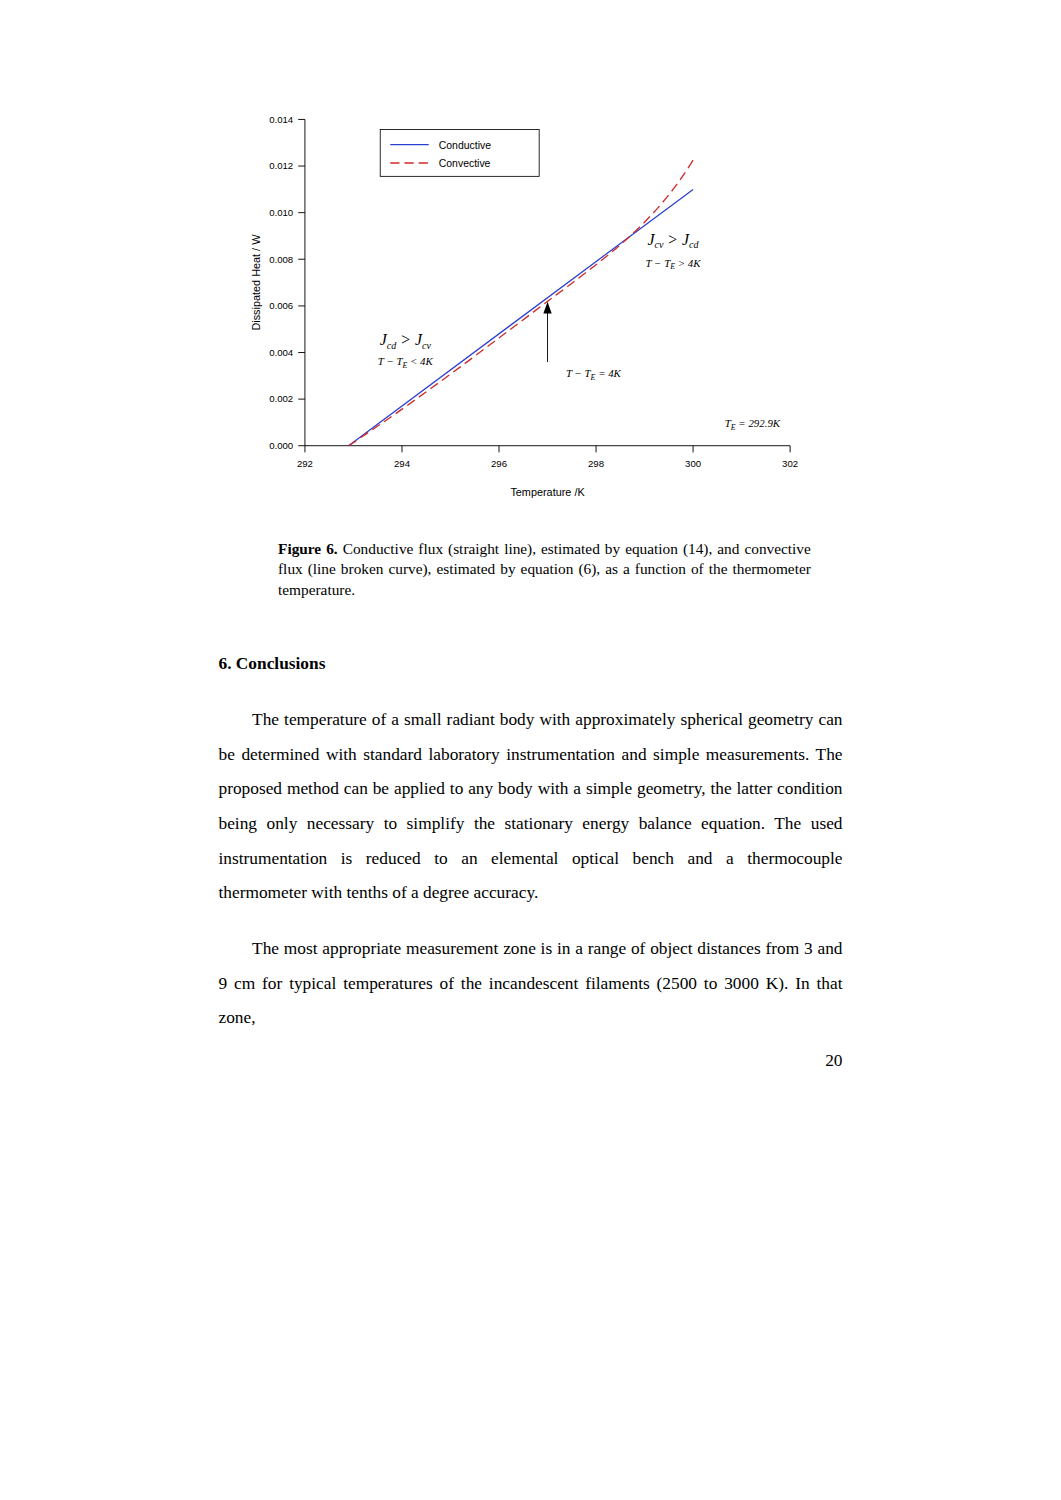===== Plot geometry ===== x: 292 K -> 80 px ; 302 K -> 660 px (58 px per K) y: 0.000 -> 430 px ; 0.014 -> 40 px (27.857 px per 0.001) 0.014 0.012 0.010 0.008 0.006 0.004 0.002 0.000 292 294 296 298 300 302 Temperature /K Dissipated Heat / W Conductive Convective Jcv > Jcd T − TE > 4K Jcd > Jcv T − TE < 4K T − TE = 4K TE = 292.9K
Figure 6. Conductive flux (straight line), estimated by equation (14), and convective flux (line broken curve), estimated by equation (6), as a function of the thermometer temperature.
6. Conclusions
The temperature of a small radiant body with approximately spherical geometry can be determined with standard laboratory instrumentation and simple measurements. The proposed method can be applied to any body with a simple geometry, the latter condition being only necessary to simplify the stationary energy balance equation. The used instrumentation is reduced to an elemental optical bench and a thermocouple thermometer with tenths of a degree accuracy.
The most appropriate measurement zone is in a range of object distances from 3 and 9 cm for typical temperatures of the incandescent filaments (2500 to 3000 K). In that zone,
20